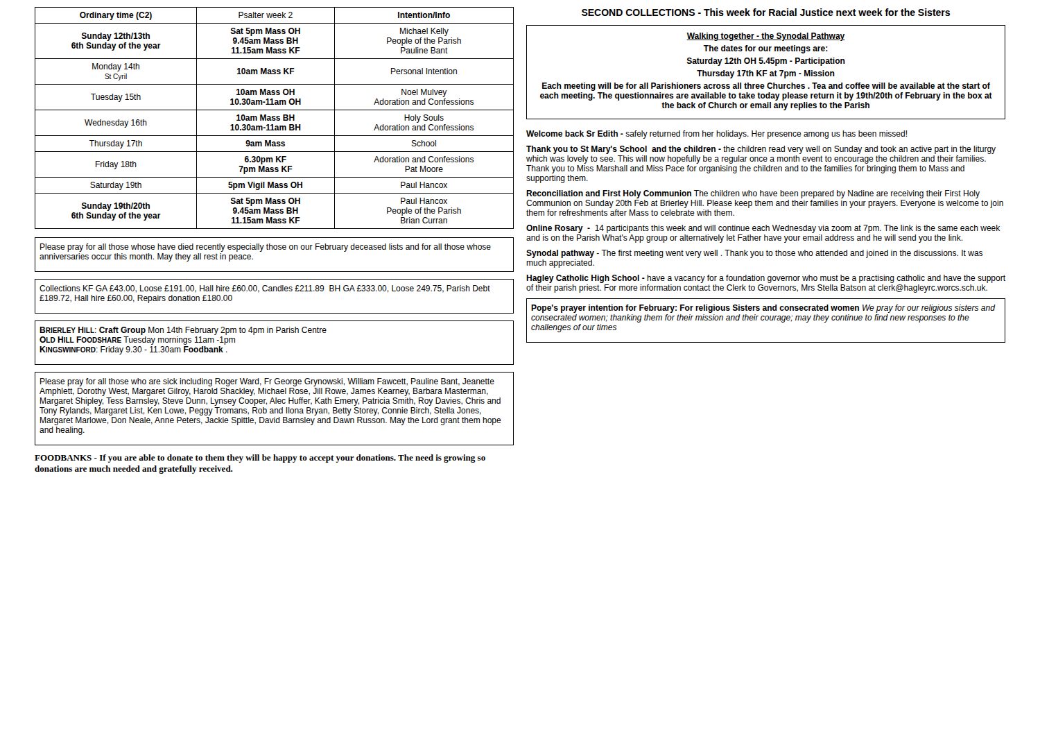| Ordinary time (C2) | Psalter week 2 | Intention/Info |
| Sunday 12th/13th 6th Sunday of the year | Sat 5pm Mass OH 9.45am Mass BH 11.15am Mass KF | Michael Kelly People of the Parish Pauline Bant |
| Monday 14th St Cyril | 10am Mass KF | Personal Intention |
| Tuesday 15th | 10am Mass OH 10.30am-11am OH | Noel Mulvey Adoration and Confessions |
| Wednesday 16th | 10am Mass BH 10.30am-11am BH | Holy Souls Adoration and Confessions |
| Thursday 17th | 9am Mass | School |
| Friday 18th | 6.30pm KF 7pm Mass KF | Adoration and Confessions Pat Moore |
| Saturday 19th | 5pm Vigil Mass OH | Paul Hancox |
| Sunday 19th/20th 6th Sunday of the year | Sat 5pm Mass OH 9.45am Mass BH 11.15am Mass KF | Paul Hancox People of the Parish Brian Curran |
Please pray for all those whose have died recently especially those on our February deceased lists and for all those whose anniversaries occur this month. May they all rest in peace.
Collections KF GA £43.00, Loose £191.00, Hall hire £60.00, Candles £211.89 BH GA £333.00, Loose 249.75, Parish Debt £189.72, Hall hire £60.00, Repairs donation £180.00
BRIERLEY HILL: Craft Group Mon 14th February 2pm to 4pm in Parish Centre
OLD HILL FOODSHARE Tuesday mornings 11am -1pm
KINGSWINFORD: Friday 9.30 - 11.30am Foodbank .
Please pray for all those who are sick including Roger Ward, Fr George Grynowski, William Fawcett, Pauline Bant, Jeanette Amphlett, Dorothy West, Margaret Gilroy, Harold Shackley, Michael Rose, Jill Rowe, James Kearney, Barbara Masterman, Margaret Shipley, Tess Barnsley, Steve Dunn, Lynsey Cooper, Alec Huffer, Kath Emery, Patricia Smith, Roy Davies, Chris and Tony Rylands, Margaret List, Ken Lowe, Peggy Tromans, Rob and Ilona Bryan, Betty Storey, Connie Birch, Stella Jones, Margaret Marlowe, Don Neale, Anne Peters, Jackie Spittle, David Barnsley and Dawn Russon. May the Lord grant them hope and healing.
FOODBANKS - If you are able to donate to them they will be happy to accept your donations. The need is growing so donations are much needed and gratefully received.
SECOND COLLECTIONS - This week for Racial Justice next week for the Sisters
Walking together - the Synodal Pathway
The dates for our meetings are:
Saturday 12th OH 5.45pm - Participation
Thursday 17th KF at 7pm - Mission
Each meeting will be for all Parishioners across all three Churches . Tea and coffee will be available at the start of each meeting. The questionnaires are available to take today please return it by 19th/20th of February in the box at the back of Church or email any replies to the Parish
Welcome back Sr Edith - safely returned from her holidays. Her presence among us has been missed!
Thank you to St Mary's School and the children - the children read very well on Sunday and took an active part in the liturgy which was lovely to see. This will now hopefully be a regular once a month event to encourage the children and their families. Thank you to Miss Marshall and Miss Pace for organising the children and to the families for bringing them to Mass and supporting them.
Reconciliation and First Holy Communion The children who have been prepared by Nadine are receiving their First Holy Communion on Sunday 20th Feb at Brierley Hill. Please keep them and their families in your prayers. Everyone is welcome to join them for refreshments after Mass to celebrate with them.
Online Rosary - 14 participants this week and will continue each Wednesday via zoom at 7pm. The link is the same each week and is on the Parish What's App group or alternatively let Father have your email address and he will send you the link.
Synodal pathway - The first meeting went very well . Thank you to those who attended and joined in the discussions. It was much appreciated.
Hagley Catholic High School - have a vacancy for a foundation governor who must be a practising catholic and have the support of their parish priest. For more information contact the Clerk to Governors, Mrs Stella Batson at clerk@hagleyrc.worcs.sch.uk.
Pope's prayer intention for February: For religious Sisters and consecrated women We pray for our religious sisters and consecrated women; thanking them for their mission and their courage; may they continue to find new responses to the challenges of our times